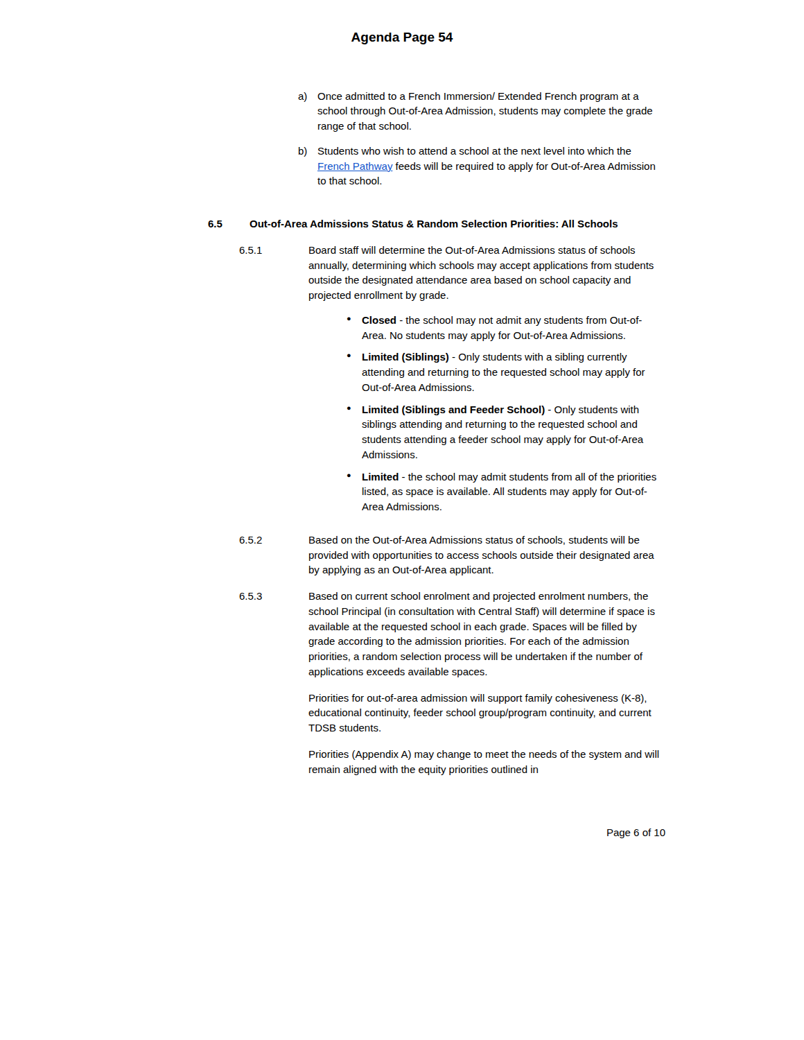Agenda Page 54
a) Once admitted to a French Immersion/ Extended French program at a school through Out-of-Area Admission, students may complete the grade range of that school.
b) Students who wish to attend a school at the next level into which the French Pathway feeds will be required to apply for Out-of-Area Admission to that school.
6.5 Out-of-Area Admissions Status & Random Selection Priorities: All Schools
6.5.1
Board staff will determine the Out-of-Area Admissions status of schools annually, determining which schools may accept applications from students outside the designated attendance area based on school capacity and projected enrollment by grade.
Closed - the school may not admit any students from Out-of-Area. No students may apply for Out-of-Area Admissions.
Limited (Siblings) - Only students with a sibling currently attending and returning to the requested school may apply for Out-of-Area Admissions.
Limited (Siblings and Feeder School) - Only students with siblings attending and returning to the requested school and students attending a feeder school may apply for Out-of-Area Admissions.
Limited - the school may admit students from all of the priorities listed, as space is available. All students may apply for Out-of-Area Admissions.
6.5.2
Based on the Out-of-Area Admissions status of schools, students will be provided with opportunities to access schools outside their designated area by applying as an Out-of-Area applicant.
6.5.3
Based on current school enrolment and projected enrolment numbers, the school Principal (in consultation with Central Staff) will determine if space is available at the requested school in each grade. Spaces will be filled by grade according to the admission priorities. For each of the admission priorities, a random selection process will be undertaken if the number of applications exceeds available spaces.
Priorities for out-of-area admission will support family cohesiveness (K-8), educational continuity, feeder school group/program continuity, and current TDSB students.
Priorities (Appendix A) may change to meet the needs of the system and will remain aligned with the equity priorities outlined in
Page 6 of 10